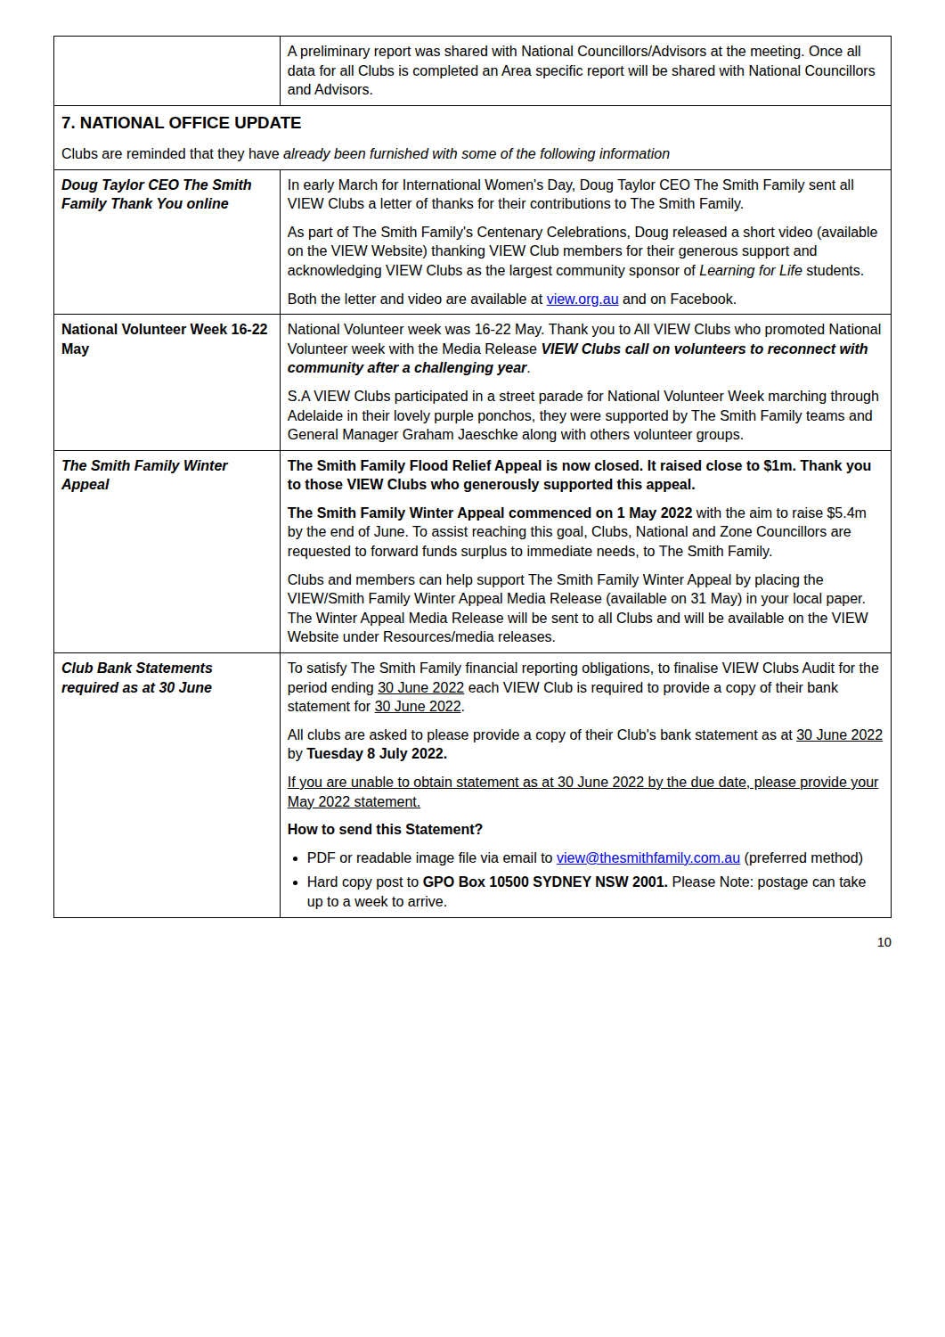| | A preliminary report was shared with National Councillors/Advisors at the meeting. Once all data for all Clubs is completed an Area specific report will be shared with National Councillors and Advisors. |
| 7. NATIONAL OFFICE UPDATE |
| Clubs are reminded that they have already been furnished with some of the following information |
| Doug Taylor CEO The Smith Family Thank You online | In early March for International Women's Day, Doug Taylor CEO The Smith Family sent all VIEW Clubs a letter of thanks for their contributions to The Smith Family. As part of The Smith Family's Centenary Celebrations, Doug released a short video (available on the VIEW Website) thanking VIEW Club members for their generous support and acknowledging VIEW Clubs as the largest community sponsor of Learning for Life students. Both the letter and video are available at view.org.au and on Facebook. |
| National Volunteer Week 16-22 May | National Volunteer week was 16-22 May. Thank you to All VIEW Clubs who promoted National Volunteer week with the Media Release VIEW Clubs call on volunteers to reconnect with community after a challenging year . S.A VIEW Clubs participated in a street parade for National Volunteer Week marching through Adelaide in their lovely purple ponchos, they were supported by The Smith Family teams and General Manager Graham Jaeschke along with others volunteer groups. |
| The Smith Family Winter Appeal | The Smith Family Flood Relief Appeal is now closed. It raised close to $1m. Thank you to those VIEW Clubs who generously supported this appeal. The Smith Family Winter Appeal commenced on 1 May 2022 with the aim to raise $5.4m by the end of June. To assist reaching this goal, Clubs, National and Zone Councillors are requested to forward funds surplus to immediate needs, to The Smith Family. Clubs and members can help support The Smith Family Winter Appeal by placing the VIEW/Smith Family Winter Appeal Media Release (available on 31 May) in your local paper. The Winter Appeal Media Release will be sent to all Clubs and will be available on the VIEW Website under Resources/media releases. |
| Club Bank Statements required as at 30 June | To satisfy The Smith Family financial reporting obligations, to finalise VIEW Clubs Audit for the period ending 30 June 2022 each VIEW Club is required to provide a copy of their bank statement for 30 June 2022 . All clubs are asked to please provide a copy of their Club's bank statement as at 30 June 2022 by Tuesday 8 July 2022. If you are unable to obtain statement as at 30 June 2022 by the due date, please provide your May 2022 statement. How to send this Statement? PDF or readable image file via email to view@thesmithfamily.com.au (preferred method) Hard copy post to GPO Box 10500 SYDNEY NSW 2001. Please Note: postage can take up to a week to arrive. |
10